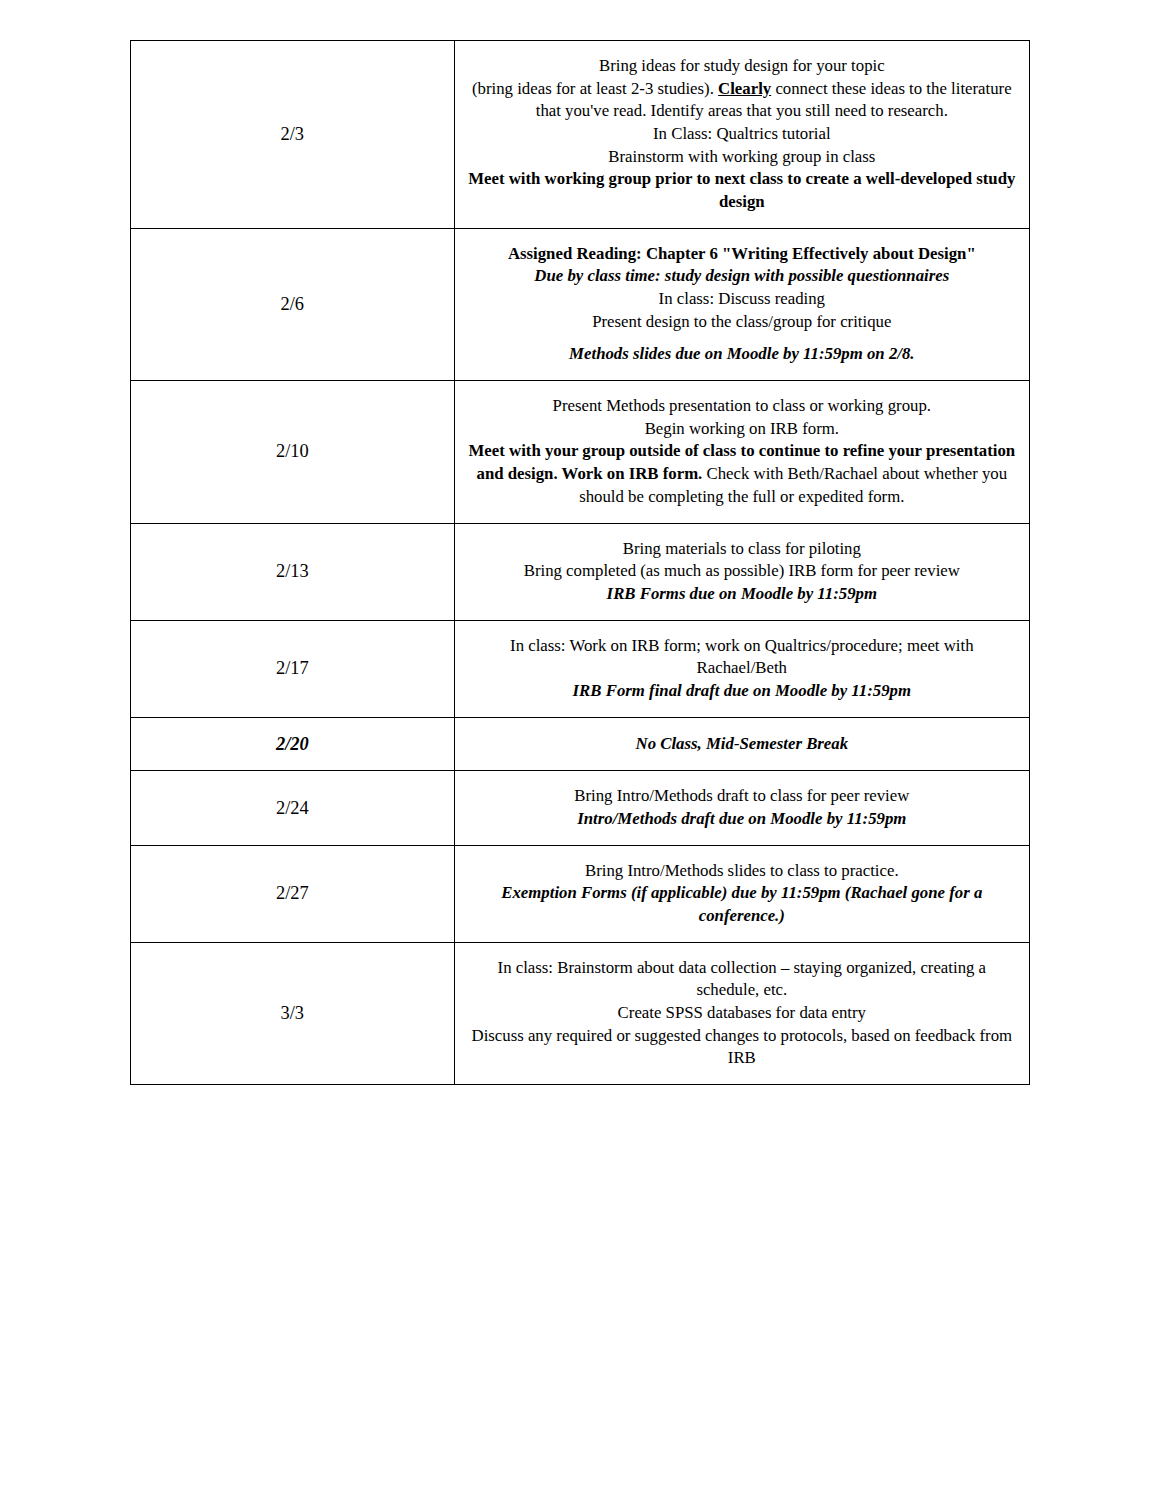| 2/3 | Bring ideas for study design for your topic (bring ideas for at least 2-3 studies). Clearly connect these ideas to the literature that you've read. Identify areas that you still need to research. In Class: Qualtrics tutorial Brainstorm with working group in class Meet with working group prior to next class to create a well-developed study design |
| 2/6 | Assigned Reading: Chapter 6 "Writing Effectively about Design" Due by class time: study design with possible questionnaires In class: Discuss reading Present design to the class/group for critique Methods slides due on Moodle by 11:59pm on 2/8. |
| 2/10 | Present Methods presentation to class or working group. Begin working on IRB form. Meet with your group outside of class to continue to refine your presentation and design. Work on IRB form. Check with Beth/Rachael about whether you should be completing the full or expedited form. |
| 2/13 | Bring materials to class for piloting Bring completed (as much as possible) IRB form for peer review IRB Forms due on Moodle by 11:59pm |
| 2/17 | In class: Work on IRB form; work on Qualtrics/procedure; meet with Rachael/Beth IRB Form final draft due on Moodle by 11:59pm |
| 2/20 | No Class, Mid-Semester Break |
| 2/24 | Bring Intro/Methods draft to class for peer review Intro/Methods draft due on Moodle by 11:59pm |
| 2/27 | Bring Intro/Methods slides to class to practice. Exemption Forms (if applicable) due by 11:59pm (Rachael gone for a conference.) |
| 3/3 | In class: Brainstorm about data collection – staying organized, creating a schedule, etc. Create SPSS databases for data entry Discuss any required or suggested changes to protocols, based on feedback from IRB |